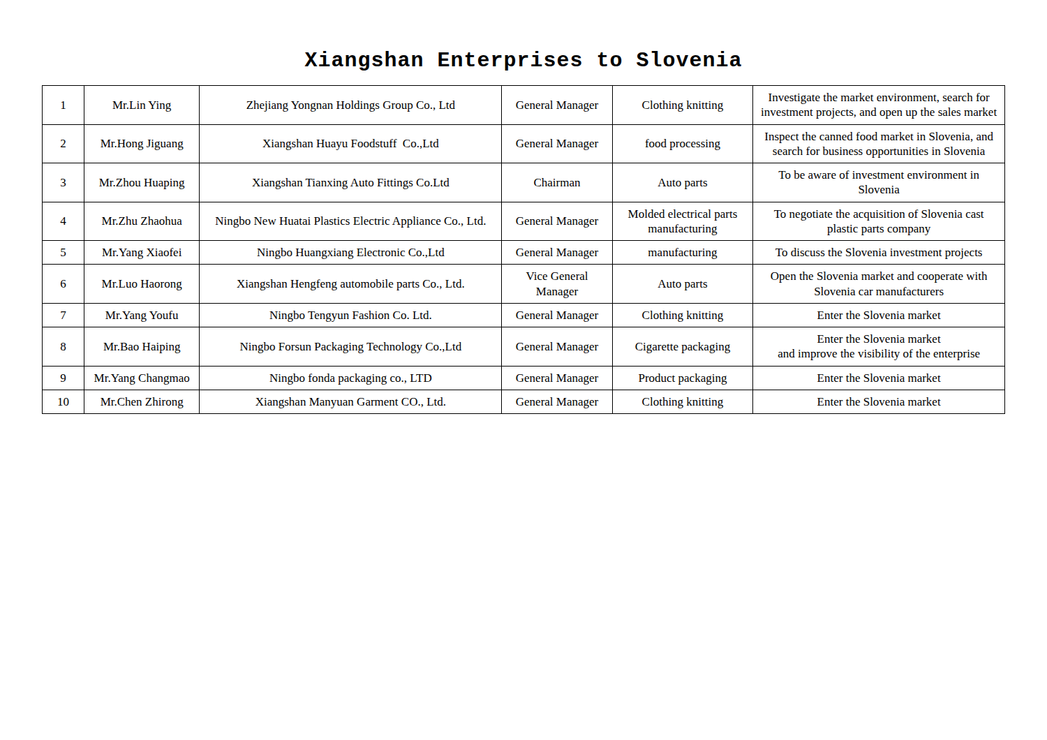Xiangshan Enterprises to Slovenia
| 1 | Mr.Lin Ying | Zhejiang Yongnan Holdings Group Co., Ltd | General Manager | Clothing knitting | Investigate the market environment, search for investment projects, and open up the sales market |
| 2 | Mr.Hong Jiguang | Xiangshan Huayu Foodstuff Co.,Ltd | General Manager | food processing | Inspect the canned food market in Slovenia, and search for business opportunities in Slovenia |
| 3 | Mr.Zhou Huaping | Xiangshan Tianxing Auto Fittings Co.Ltd | Chairman | Auto parts | To be aware of investment environment in Slovenia |
| 4 | Mr.Zhu Zhaohua | Ningbo New Huatai Plastics Electric Appliance Co., Ltd. | General Manager | Molded electrical parts manufacturing | To negotiate the acquisition of Slovenia cast plastic parts company |
| 5 | Mr.Yang Xiaofei | Ningbo Huangxiang Electronic Co.,Ltd | General Manager | manufacturing | To discuss the Slovenia investment projects |
| 6 | Mr.Luo Haorong | Xiangshan Hengfeng automobile parts Co., Ltd. | Vice General Manager | Auto parts | Open the Slovenia market and cooperate with Slovenia car manufacturers |
| 7 | Mr.Yang Youfu | Ningbo Tengyun Fashion Co. Ltd. | General Manager | Clothing knitting | Enter the Slovenia market |
| 8 | Mr.Bao Haiping | Ningbo Forsun Packaging Technology Co.,Ltd | General Manager | Cigarette packaging | Enter the Slovenia market and improve the visibility of the enterprise |
| 9 | Mr.Yang Changmao | Ningbo fonda packaging co., LTD | General Manager | Product packaging | Enter the Slovenia market |
| 10 | Mr.Chen Zhirong | Xiangshan Manyuan Garment CO., Ltd. | General Manager | Clothing knitting | Enter the Slovenia market |